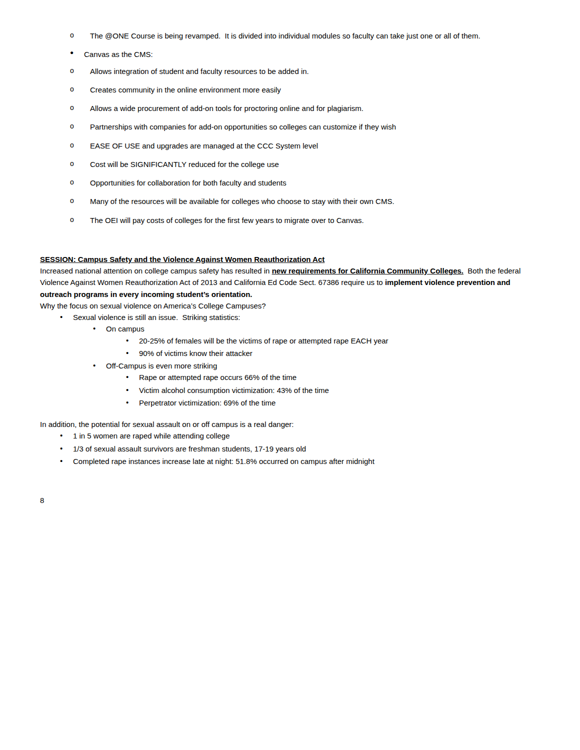The @ONE Course is being revamped. It is divided into individual modules so faculty can take just one or all of them.
Canvas as the CMS:
Allows integration of student and faculty resources to be added in.
Creates community in the online environment more easily
Allows a wide procurement of add-on tools for proctoring online and for plagiarism.
Partnerships with companies for add-on opportunities so colleges can customize if they wish
EASE OF USE and upgrades are managed at the CCC System level
Cost will be SIGNIFICANTLY reduced for the college use
Opportunities for collaboration for both faculty and students
Many of the resources will be available for colleges who choose to stay with their own CMS.
The OEI will pay costs of colleges for the first few years to migrate over to Canvas.
SESSION: Campus Safety and the Violence Against Women Reauthorization Act
Increased national attention on college campus safety has resulted in new requirements for California Community Colleges. Both the federal Violence Against Women Reauthorization Act of 2013 and California Ed Code Sect. 67386 require us to implement violence prevention and outreach programs in every incoming student’s orientation.
Why the focus on sexual violence on America’s College Campuses?
Sexual violence is still an issue. Striking statistics:
On campus
20-25% of females will be the victims of rape or attempted rape EACH year
90% of victims know their attacker
Off-Campus is even more striking
Rape or attempted rape occurs 66% of the time
Victim alcohol consumption victimization: 43% of the time
Perpetrator victimization: 69% of the time
In addition, the potential for sexual assault on or off campus is a real danger:
1 in 5 women are raped while attending college
1/3 of sexual assault survivors are freshman students, 17-19 years old
Completed rape instances increase late at night: 51.8% occurred on campus after midnight
8